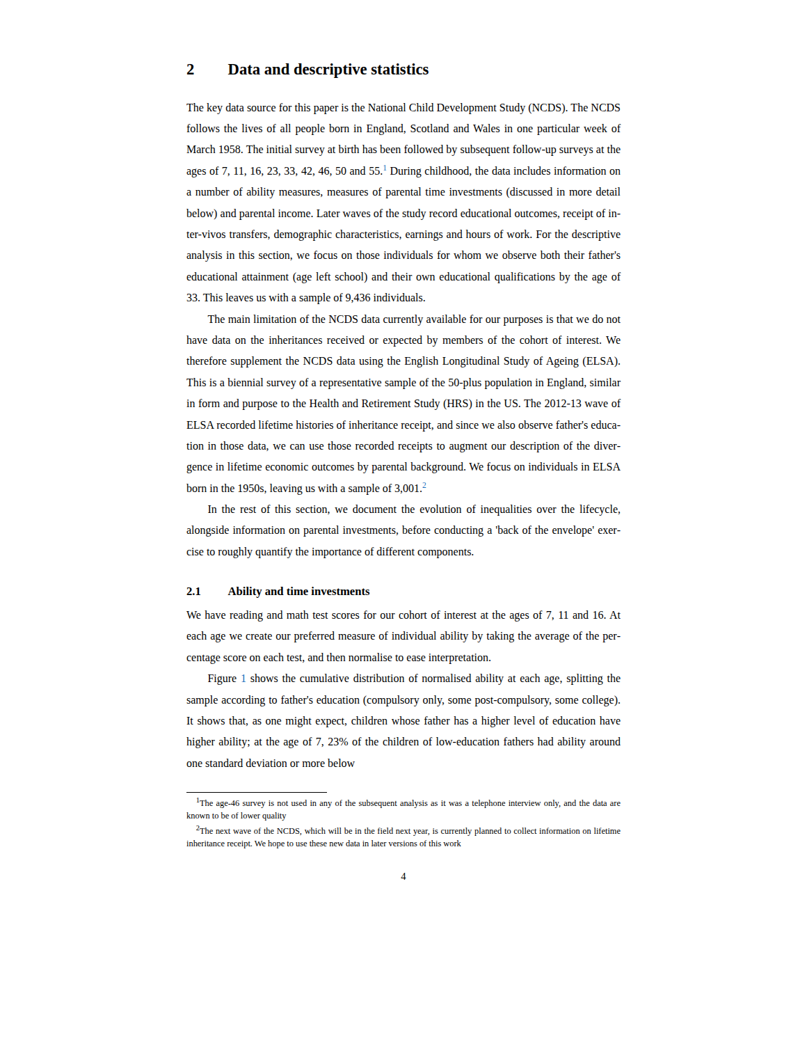2 Data and descriptive statistics
The key data source for this paper is the National Child Development Study (NCDS). The NCDS follows the lives of all people born in England, Scotland and Wales in one particular week of March 1958. The initial survey at birth has been followed by subsequent follow-up surveys at the ages of 7, 11, 16, 23, 33, 42, 46, 50 and 55.1 During childhood, the data includes information on a number of ability measures, measures of parental time investments (discussed in more detail below) and parental income. Later waves of the study record educational outcomes, receipt of inter-vivos transfers, demographic characteristics, earnings and hours of work. For the descriptive analysis in this section, we focus on those individuals for whom we observe both their father's educational attainment (age left school) and their own educational qualifications by the age of 33. This leaves us with a sample of 9,436 individuals.
The main limitation of the NCDS data currently available for our purposes is that we do not have data on the inheritances received or expected by members of the cohort of interest. We therefore supplement the NCDS data using the English Longitudinal Study of Ageing (ELSA). This is a biennial survey of a representative sample of the 50-plus population in England, similar in form and purpose to the Health and Retirement Study (HRS) in the US. The 2012-13 wave of ELSA recorded lifetime histories of inheritance receipt, and since we also observe father's education in those data, we can use those recorded receipts to augment our description of the divergence in lifetime economic outcomes by parental background. We focus on individuals in ELSA born in the 1950s, leaving us with a sample of 3,001.2
In the rest of this section, we document the evolution of inequalities over the lifecycle, alongside information on parental investments, before conducting a 'back of the envelope' exercise to roughly quantify the importance of different components.
2.1 Ability and time investments
We have reading and math test scores for our cohort of interest at the ages of 7, 11 and 16. At each age we create our preferred measure of individual ability by taking the average of the percentage score on each test, and then normalise to ease interpretation.
Figure 1 shows the cumulative distribution of normalised ability at each age, splitting the sample according to father's education (compulsory only, some post-compulsory, some college). It shows that, as one might expect, children whose father has a higher level of education have higher ability; at the age of 7, 23% of the children of low-education fathers had ability around one standard deviation or more below
1The age-46 survey is not used in any of the subsequent analysis as it was a telephone interview only, and the data are known to be of lower quality
2The next wave of the NCDS, which will be in the field next year, is currently planned to collect information on lifetime inheritance receipt. We hope to use these new data in later versions of this work
4